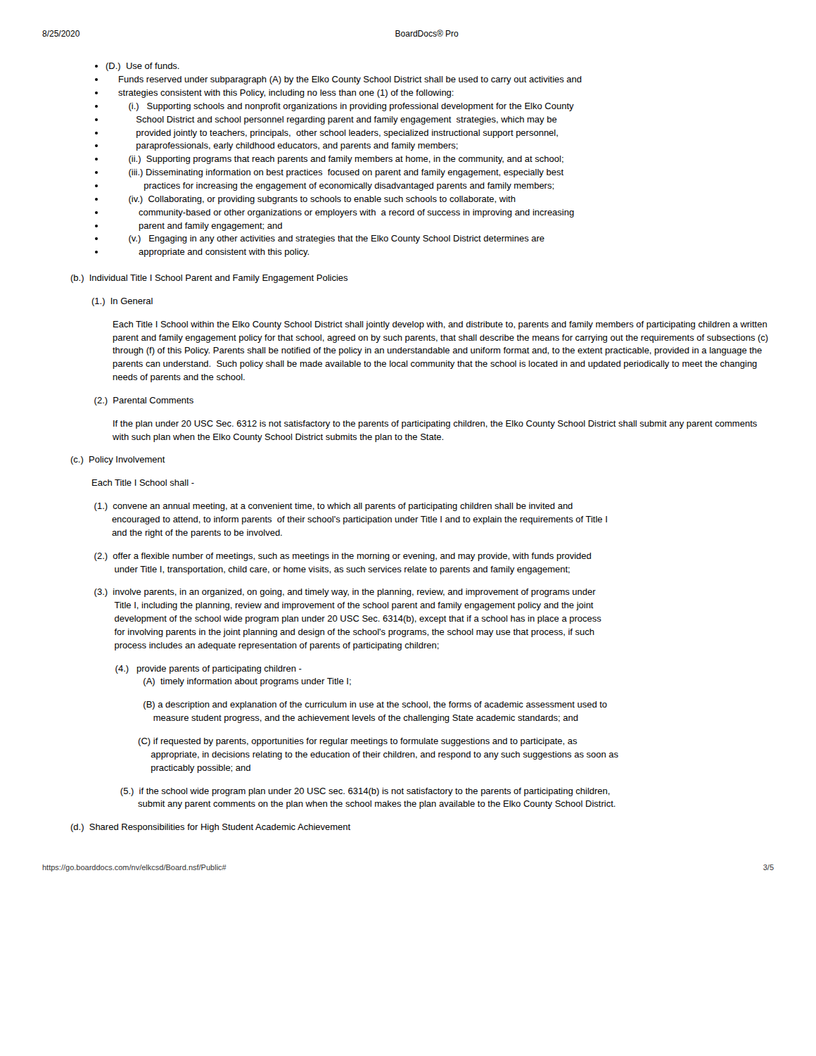8/25/2020
BoardDocs® Pro
(D.) Use of funds.
Funds reserved under subparagraph (A) by the Elko County School District shall be used to carry out activities and
strategies consistent with this Policy, including no less than one (1) of the following:
(i.) Supporting schools and nonprofit organizations in providing professional development for the Elko County
School District and school personnel regarding parent and family engagement strategies, which may be
provided jointly to teachers, principals, other school leaders, specialized instructional support personnel,
paraprofessionals, early childhood educators, and parents and family members;
(ii.) Supporting programs that reach parents and family members at home, in the community, and at school;
(iii.) Disseminating information on best practices focused on parent and family engagement, especially best
practices for increasing the engagement of economically disadvantaged parents and family members;
(iv.) Collaborating, or providing subgrants to schools to enable such schools to collaborate, with
community-based or other organizations or employers with a record of success in improving and increasing
parent and family engagement; and
(v.) Engaging in any other activities and strategies that the Elko County School District determines are
appropriate and consistent with this policy.
(b.) Individual Title I School Parent and Family Engagement Policies
(1.) In General
Each Title I School within the Elko County School District shall jointly develop with, and distribute to, parents and family members of participating children a written parent and family engagement policy for that school, agreed on by such parents, that shall describe the means for carrying out the requirements of subsections (c) through (f) of this Policy. Parents shall be notified of the policy in an understandable and uniform format and, to the extent practicable, provided in a language the parents can understand. Such policy shall be made available to the local community that the school is located in and updated periodically to meet the changing needs of parents and the school.
(2.) Parental Comments
If the plan under 20 USC Sec. 6312 is not satisfactory to the parents of participating children, the Elko County School District shall submit any parent comments with such plan when the Elko County School District submits the plan to the State.
(c.) Policy Involvement
Each Title I School shall -
(1.) convene an annual meeting, at a convenient time, to which all parents of participating children shall be invited and
encouraged to attend, to inform parents of their school's participation under Title I and to explain the requirements of Title I
and the right of the parents to be involved.
(2.) offer a flexible number of meetings, such as meetings in the morning or evening, and may provide, with funds provided
under Title I, transportation, child care, or home visits, as such services relate to parents and family engagement;
(3.) involve parents, in an organized, on going, and timely way, in the planning, review, and improvement of programs under
Title I, including the planning, review and improvement of the school parent and family engagement policy and the joint
development of the school wide program plan under 20 USC Sec. 6314(b), except that if a school has in place a process
for involving parents in the joint planning and design of the school's programs, the school may use that process, if such
process includes an adequate representation of parents of participating children;
(4.) provide parents of participating children -
(A) timely information about programs under Title I;
(B) a description and explanation of the curriculum in use at the school, the forms of academic assessment used to
measure student progress, and the achievement levels of the challenging State academic standards; and
(C) if requested by parents, opportunities for regular meetings to formulate suggestions and to participate, as
appropriate, in decisions relating to the education of their children, and respond to any such suggestions as soon as
practicably possible; and
(5.) if the school wide program plan under 20 USC sec. 6314(b) is not satisfactory to the parents of participating children,
submit any parent comments on the plan when the school makes the plan available to the Elko County School District.
(d.) Shared Responsibilities for High Student Academic Achievement
https://go.boarddocs.com/nv/elkcsd/Board.nsf/Public#
3/5